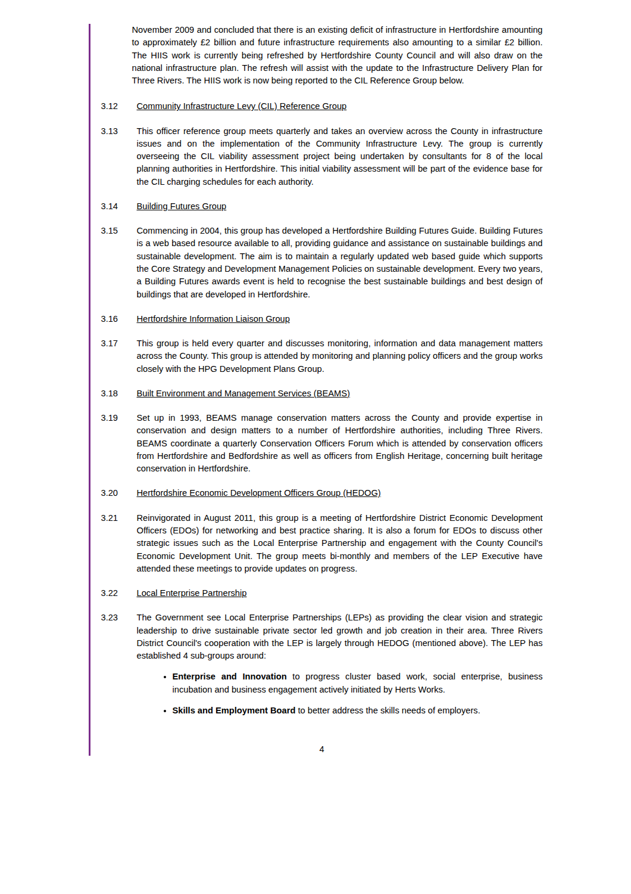November 2009 and concluded that there is an existing deficit of infrastructure in Hertfordshire amounting to approximately £2 billion and future infrastructure requirements also amounting to a similar £2 billion. The HIIS work is currently being refreshed by Hertfordshire County Council and will also draw on the national infrastructure plan. The refresh will assist with the update to the Infrastructure Delivery Plan for Three Rivers. The HIIS work is now being reported to the CIL Reference Group below.
3.12
Community Infrastructure Levy (CIL) Reference Group
3.13
This officer reference group meets quarterly and takes an overview across the County in infrastructure issues and on the implementation of the Community Infrastructure Levy. The group is currently overseeing the CIL viability assessment project being undertaken by consultants for 8 of the local planning authorities in Hertfordshire. This initial viability assessment will be part of the evidence base for the CIL charging schedules for each authority.
3.14
Building Futures Group
3.15
Commencing in 2004, this group has developed a Hertfordshire Building Futures Guide. Building Futures is a web based resource available to all, providing guidance and assistance on sustainable buildings and sustainable development. The aim is to maintain a regularly updated web based guide which supports the Core Strategy and Development Management Policies on sustainable development. Every two years, a Building Futures awards event is held to recognise the best sustainable buildings and best design of buildings that are developed in Hertfordshire.
3.16
Hertfordshire Information Liaison Group
3.17
This group is held every quarter and discusses monitoring, information and data management matters across the County. This group is attended by monitoring and planning policy officers and the group works closely with the HPG Development Plans Group.
3.18
Built Environment and Management Services (BEAMS)
3.19
Set up in 1993, BEAMS manage conservation matters across the County and provide expertise in conservation and design matters to a number of Hertfordshire authorities, including Three Rivers. BEAMS coordinate a quarterly Conservation Officers Forum which is attended by conservation officers from Hertfordshire and Bedfordshire as well as officers from English Heritage, concerning built heritage conservation in Hertfordshire.
3.20
Hertfordshire Economic Development Officers Group (HEDOG)
3.21
Reinvigorated in August 2011, this group is a meeting of Hertfordshire District Economic Development Officers (EDOs) for networking and best practice sharing. It is also a forum for EDOs to discuss other strategic issues such as the Local Enterprise Partnership and engagement with the County Council's Economic Development Unit. The group meets bi-monthly and members of the LEP Executive have attended these meetings to provide updates on progress.
3.22
Local Enterprise Partnership
3.23
The Government see Local Enterprise Partnerships (LEPs) as providing the clear vision and strategic leadership to drive sustainable private sector led growth and job creation in their area. Three Rivers District Council's cooperation with the LEP is largely through HEDOG (mentioned above). The LEP has established 4 sub-groups around:
Enterprise and Innovation to progress cluster based work, social enterprise, business incubation and business engagement actively initiated by Herts Works.
Skills and Employment Board to better address the skills needs of employers.
4